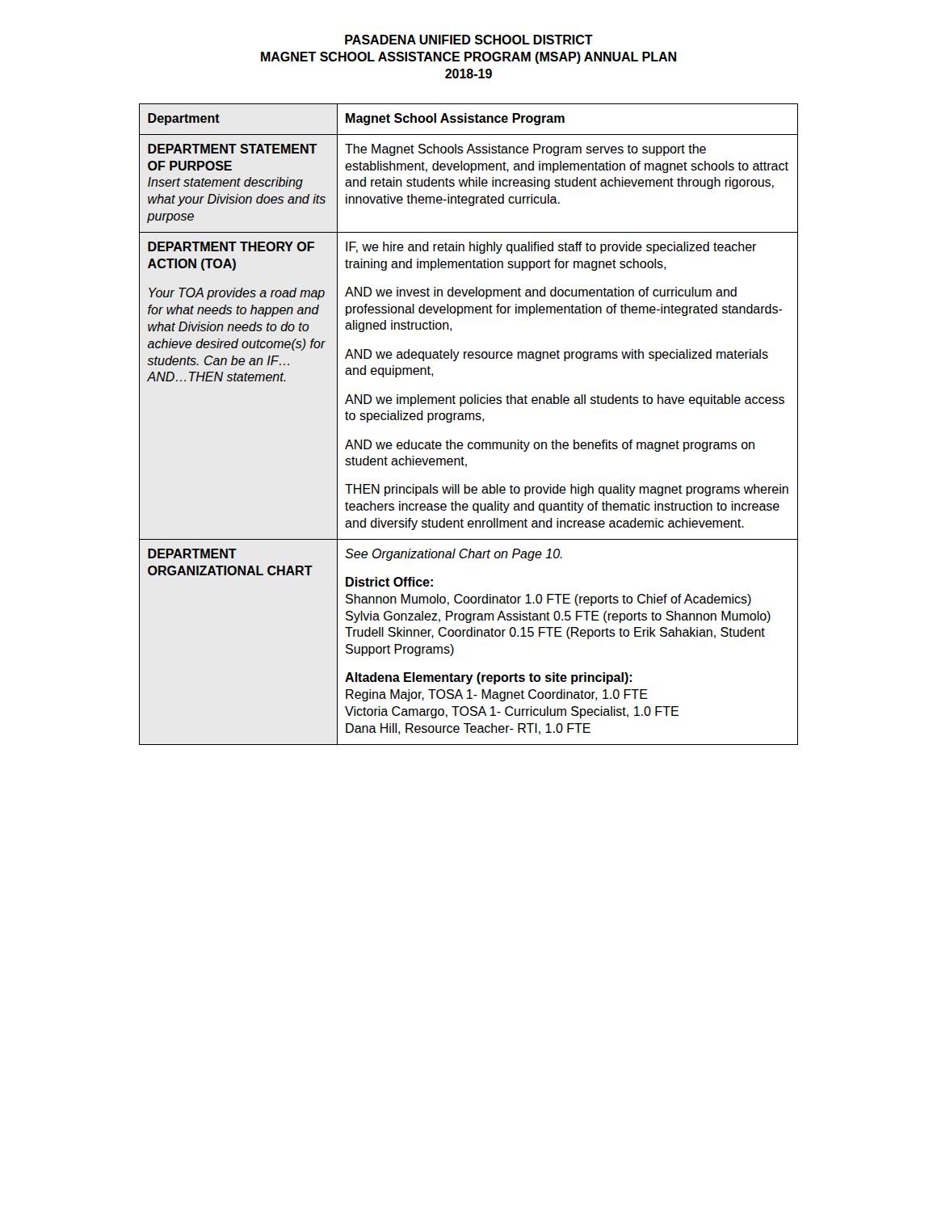PASADENA UNIFIED SCHOOL DISTRICT
MAGNET SCHOOL ASSISTANCE PROGRAM (MSAP) ANNUAL PLAN
2018-19
| Department | Magnet School Assistance Program |
| DEPARTMENT STATEMENT OF PURPOSE Insert statement describing what your Division does and its purpose | The Magnet Schools Assistance Program serves to support the establishment, development, and implementation of magnet schools to attract and retain students while increasing student achievement through rigorous, innovative theme-integrated curricula. |
| DEPARTMENT THEORY OF ACTION (TOA) Your TOA provides a road map for what needs to happen and what Division needs to do to achieve desired outcome(s) for students. Can be an IF…AND…THEN statement. | IF, we hire and retain highly qualified staff to provide specialized teacher training and implementation support for magnet schools, AND we invest in development and documentation of curriculum and professional development for implementation of theme-integrated standards-aligned instruction, AND we adequately resource magnet programs with specialized materials and equipment, AND we implement policies that enable all students to have equitable access to specialized programs, AND we educate the community on the benefits of magnet programs on student achievement, THEN principals will be able to provide high quality magnet programs wherein teachers increase the quality and quantity of thematic instruction to increase and diversify student enrollment and increase academic achievement. |
| DEPARTMENT ORGANIZATIONAL CHART | See Organizational Chart on Page 10. District Office: Shannon Mumolo, Coordinator 1.0 FTE (reports to Chief of Academics) Sylvia Gonzalez, Program Assistant 0.5 FTE (reports to Shannon Mumolo) Trudell Skinner, Coordinator 0.15 FTE (Reports to Erik Sahakian, Student Support Programs) Altadena Elementary (reports to site principal): Regina Major, TOSA 1- Magnet Coordinator, 1.0 FTE Victoria Camargo, TOSA 1- Curriculum Specialist, 1.0 FTE Dana Hill, Resource Teacher- RTI, 1.0 FTE |